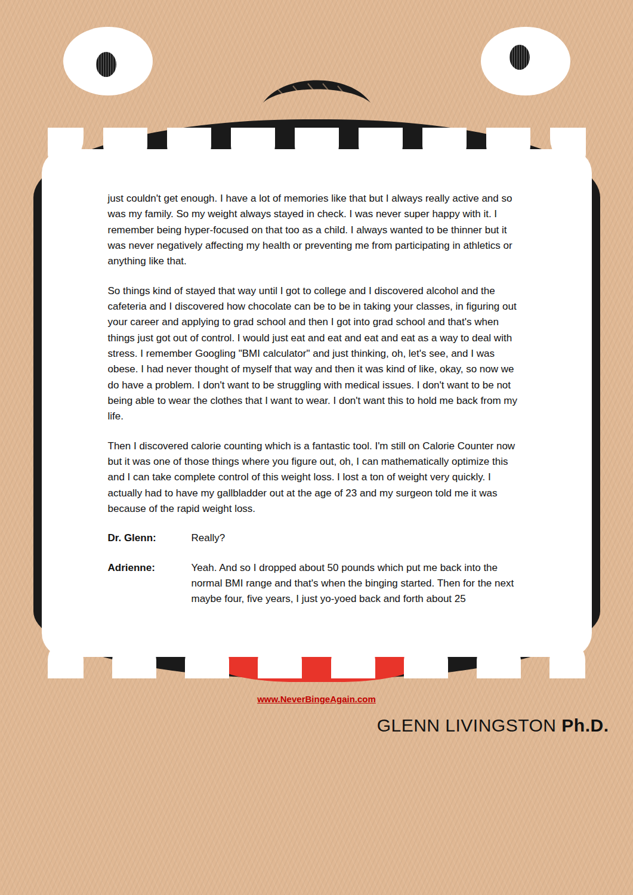just couldn't get enough. I have a lot of memories like that but I always really active and so was my family. So my weight always stayed in check. I was never super happy with it. I remember being hyper-focused on that too as a child. I always wanted to be thinner but it was never negatively affecting my health or preventing me from participating in athletics or anything like that.
So things kind of stayed that way until I got to college and I discovered alcohol and the cafeteria and I discovered how chocolate can be to be in taking your classes, in figuring out your career and applying to grad school and then I got into grad school and that's when things just got out of control. I would just eat and eat and eat and eat as a way to deal with stress. I remember Googling "BMI calculator" and just thinking, oh, let's see, and I was obese. I had never thought of myself that way and then it was kind of like, okay, so now we do have a problem. I don't want to be struggling with medical issues. I don't want to be not being able to wear the clothes that I want to wear. I don't want this to hold me back from my life.
Then I discovered calorie counting which is a fantastic tool. I'm still on Calorie Counter now but it was one of those things where you figure out, oh, I can mathematically optimize this and I can take complete control of this weight loss. I lost a ton of weight very quickly. I actually had to have my gallbladder out at the age of 23 and my surgeon told me it was because of the rapid weight loss.
Dr. Glenn:
Really?
Adrienne:
Yeah. And so I dropped about 50 pounds which put me back into the normal BMI range and that's when the binging started. Then for the next maybe four, five years, I just yo-yoed back and forth about 25
www.NeverBingeAgain.com
GLENN LIVINGSTON Ph.D.